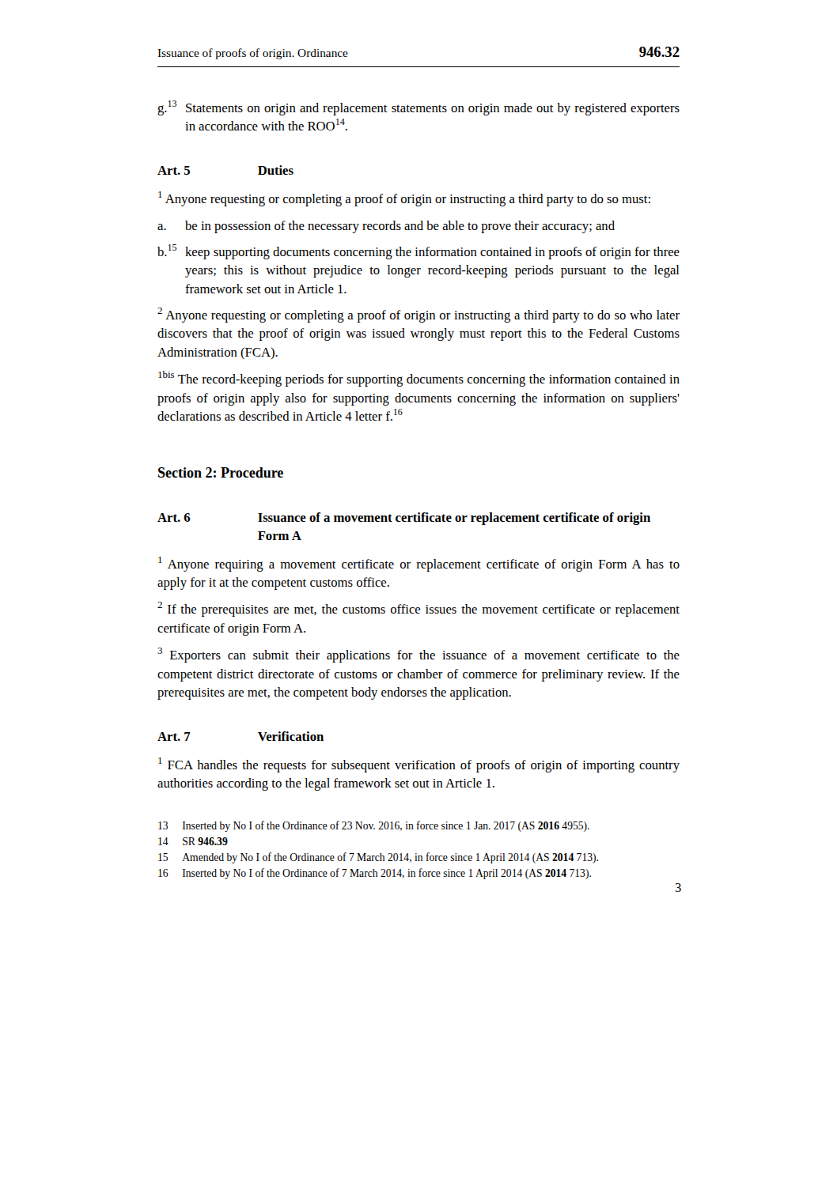Issuance of proofs of origin. Ordinance 946.32
g.13 Statements on origin and replacement statements on origin made out by registered exporters in accordance with the ROO14.
Art. 5 Duties
1 Anyone requesting or completing a proof of origin or instructing a third party to do so must:
a. be in possession of the necessary records and be able to prove their accuracy; and
b.15 keep supporting documents concerning the information contained in proofs of origin for three years; this is without prejudice to longer record-keeping periods pursuant to the legal framework set out in Article 1.
2 Anyone requesting or completing a proof of origin or instructing a third party to do so who later discovers that the proof of origin was issued wrongly must report this to the Federal Customs Administration (FCA).
1bis The record-keeping periods for supporting documents concerning the information contained in proofs of origin apply also for supporting documents concerning the information on suppliers' declarations as described in Article 4 letter f.16
Section 2: Procedure
Art. 6 Issuance of a movement certificate or replacement certificate of origin Form A
1 Anyone requiring a movement certificate or replacement certificate of origin Form A has to apply for it at the competent customs office.
2 If the prerequisites are met, the customs office issues the movement certificate or replacement certificate of origin Form A.
3 Exporters can submit their applications for the issuance of a movement certificate to the competent district directorate of customs or chamber of commerce for preliminary review. If the prerequisites are met, the competent body endorses the application.
Art. 7 Verification
1 FCA handles the requests for subsequent verification of proofs of origin of importing country authorities according to the legal framework set out in Article 1.
13 Inserted by No I of the Ordinance of 23 Nov. 2016, in force since 1 Jan. 2017 (AS 2016 4955).
14 SR 946.39
15 Amended by No I of the Ordinance of 7 March 2014, in force since 1 April 2014 (AS 2014 713).
16 Inserted by No I of the Ordinance of 7 March 2014, in force since 1 April 2014 (AS 2014 713).
3